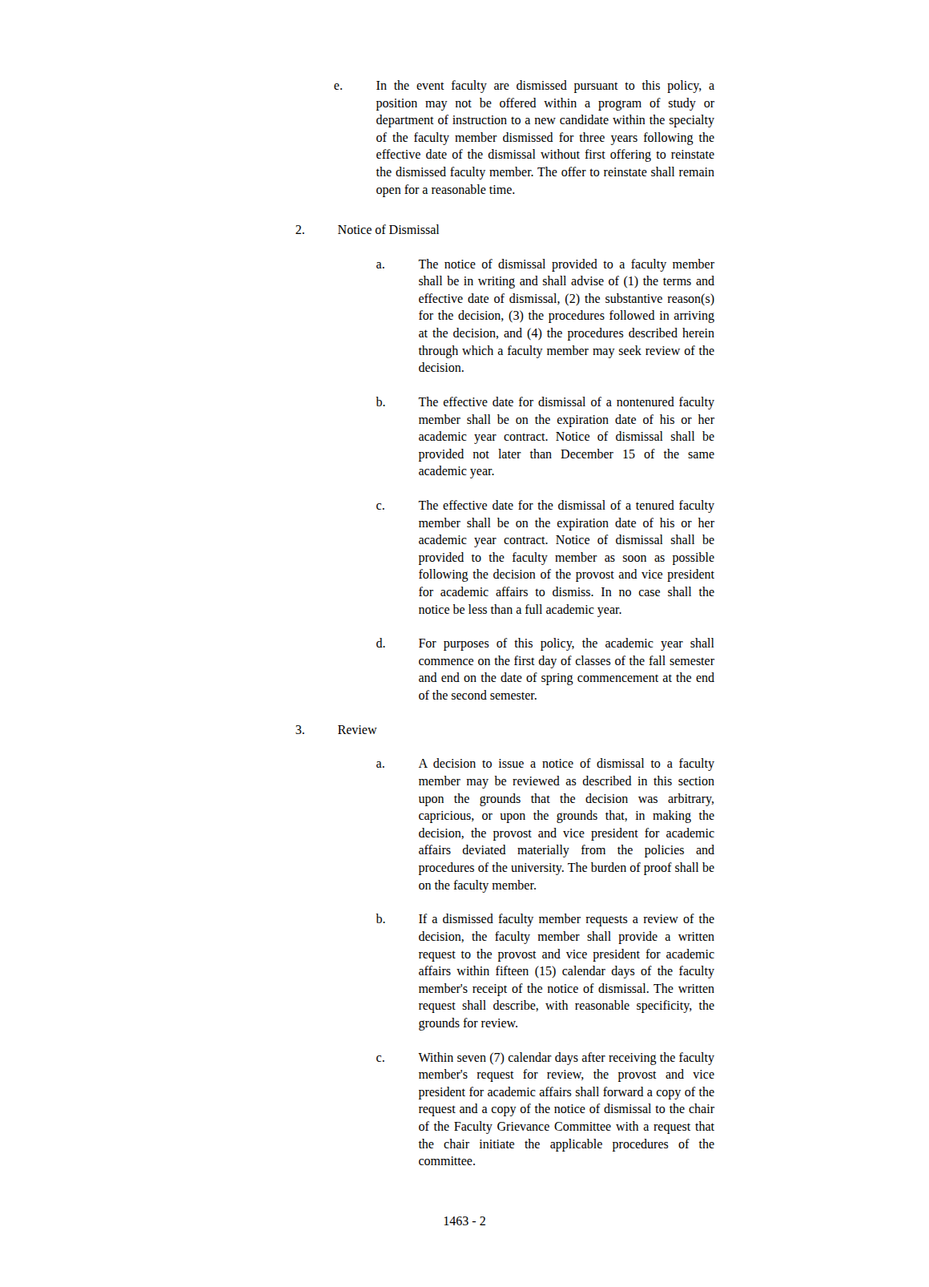e. In the event faculty are dismissed pursuant to this policy, a position may not be offered within a program of study or department of instruction to a new candidate within the specialty of the faculty member dismissed for three years following the effective date of the dismissal without first offering to reinstate the dismissed faculty member. The offer to reinstate shall remain open for a reasonable time.
2.
Notice of Dismissal
a. The notice of dismissal provided to a faculty member shall be in writing and shall advise of (1) the terms and effective date of dismissal, (2) the substantive reason(s) for the decision, (3) the procedures followed in arriving at the decision, and (4) the procedures described herein through which a faculty member may seek review of the decision.
b. The effective date for dismissal of a nontenured faculty member shall be on the expiration date of his or her academic year contract. Notice of dismissal shall be provided not later than December 15 of the same academic year.
c. The effective date for the dismissal of a tenured faculty member shall be on the expiration date of his or her academic year contract. Notice of dismissal shall be provided to the faculty member as soon as possible following the decision of the provost and vice president for academic affairs to dismiss. In no case shall the notice be less than a full academic year.
d. For purposes of this policy, the academic year shall commence on the first day of classes of the fall semester and end on the date of spring commencement at the end of the second semester.
3.
Review
a. A decision to issue a notice of dismissal to a faculty member may be reviewed as described in this section upon the grounds that the decision was arbitrary, capricious, or upon the grounds that, in making the decision, the provost and vice president for academic affairs deviated materially from the policies and procedures of the university. The burden of proof shall be on the faculty member.
b. If a dismissed faculty member requests a review of the decision, the faculty member shall provide a written request to the provost and vice president for academic affairs within fifteen (15) calendar days of the faculty member's receipt of the notice of dismissal. The written request shall describe, with reasonable specificity, the grounds for review.
c. Within seven (7) calendar days after receiving the faculty member's request for review, the provost and vice president for academic affairs shall forward a copy of the request and a copy of the notice of dismissal to the chair of the Faculty Grievance Committee with a request that the chair initiate the applicable procedures of the committee.
1463 - 2